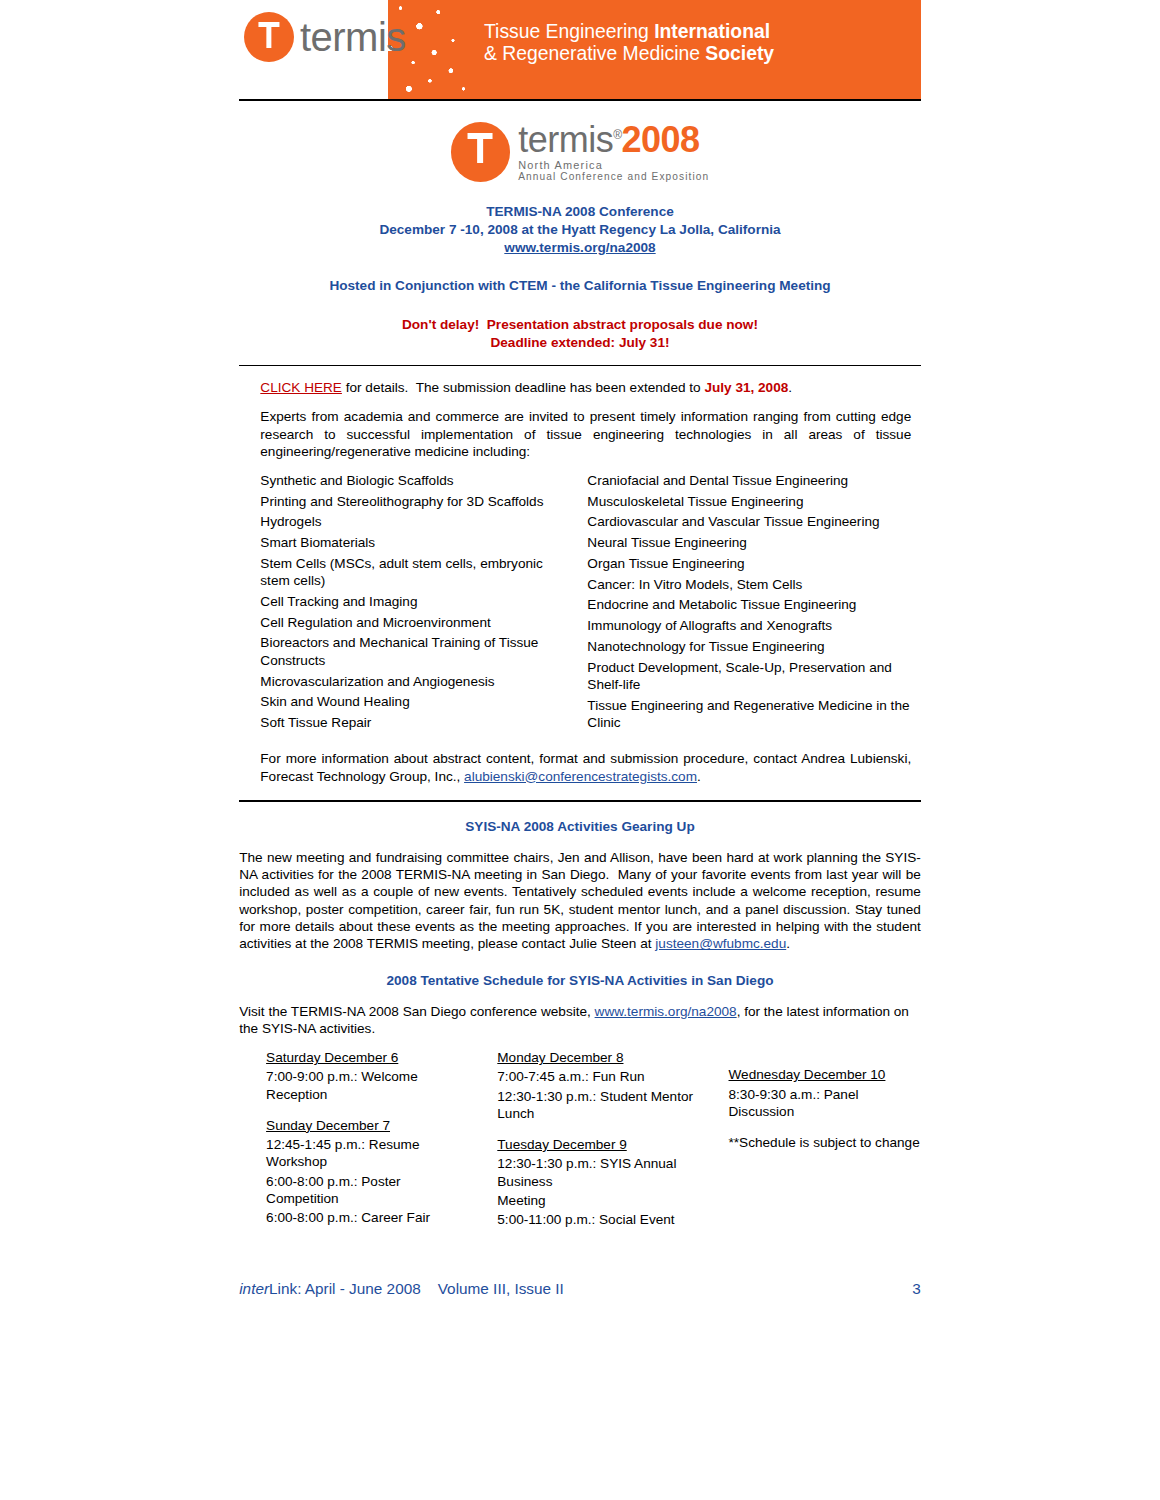termis
Tissue Engineering International
& Regenerative Medicine Society
termis®2008
North America
Annual Conference and Exposition
TERMIS-NA 2008 Conference
December 7 -10, 2008 at the Hyatt Regency La Jolla, California
www.termis.org/na2008
Hosted in Conjunction with CTEM - the California Tissue Engineering Meeting
Don't delay! Presentation abstract proposals due now!
Deadline extended: July 31!
CLICK HERE for details. The submission deadline has been extended to July 31, 2008.
Experts from academia and commerce are invited to present timely information ranging from cutting edge research to successful implementation of tissue engineering technologies in all areas of tissue engineering/regenerative medicine including:
Synthetic and Biologic Scaffolds
Printing and Stereolithography for 3D Scaffolds
Hydrogels
Smart Biomaterials
Stem Cells (MSCs, adult stem cells, embryonic stem cells)
Cell Tracking and Imaging
Cell Regulation and Microenvironment
Bioreactors and Mechanical Training of Tissue Constructs
Microvascularization and Angiogenesis
Skin and Wound Healing
Soft Tissue Repair
Craniofacial and Dental Tissue Engineering
Musculoskeletal Tissue Engineering
Cardiovascular and Vascular Tissue Engineering
Neural Tissue Engineering
Organ Tissue Engineering
Cancer: In Vitro Models, Stem Cells
Endocrine and Metabolic Tissue Engineering
Immunology of Allografts and Xenografts
Nanotechnology for Tissue Engineering
Product Development, Scale-Up, Preservation and Shelf-life
Tissue Engineering and Regenerative Medicine in the Clinic
For more information about abstract content, format and submission procedure, contact Andrea Lubienski, Forecast Technology Group, Inc., alubienski@conferencestrategists.com.
SYIS-NA 2008 Activities Gearing Up
The new meeting and fundraising committee chairs, Jen and Allison, have been hard at work planning the SYIS-NA activities for the 2008 TERMIS-NA meeting in San Diego. Many of your favorite events from last year will be included as well as a couple of new events. Tentatively scheduled events include a welcome reception, resume workshop, poster competition, career fair, fun run 5K, student mentor lunch, and a panel discussion. Stay tuned for more details about these events as the meeting approaches. If you are interested in helping with the student activities at the 2008 TERMIS meeting, please contact Julie Steen at justeen@wfubmc.edu.
2008 Tentative Schedule for SYIS-NA Activities in San Diego
Visit the TERMIS-NA 2008 San Diego conference website, www.termis.org/na2008, for the latest information on the SYIS-NA activities.
Saturday December 6
7:00-9:00 p.m.: Welcome Reception
Sunday December 7
12:45-1:45 p.m.: Resume Workshop
6:00-8:00 p.m.: Poster Competition
6:00-8:00 p.m.: Career Fair
Monday December 8
7:00-7:45 a.m.: Fun Run
12:30-1:30 p.m.: Student Mentor Lunch
Tuesday December 9
12:30-1:30 p.m.: SYIS Annual Business
Meeting
5:00-11:00 p.m.: Social Event
Wednesday December 10
8:30-9:30 a.m.: Panel Discussion
**Schedule is subject to change
inter Link: April - June 2008 Volume III, Issue II
3